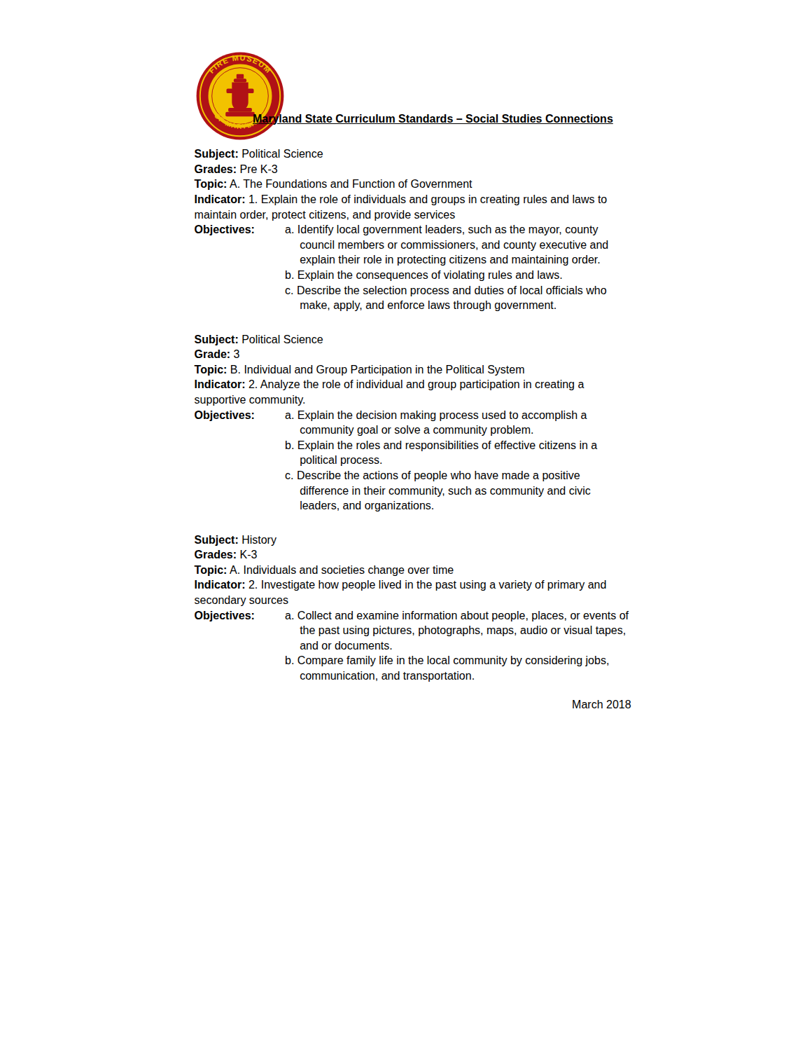FIRE MUSEUM OF MARYLAND
Maryland State Curriculum Standards – Social Studies Connections
Subject: Political Science
Grades: Pre K-3
Topic: A. The Foundations and Function of Government
Indicator: 1. Explain the role of individuals and groups in creating rules and laws to maintain order, protect citizens, and provide services
Objectives:
a. Identify local government leaders, such as the mayor, county council members or commissioners, and county executive and explain their role in protecting citizens and maintaining order.
b. Explain the consequences of violating rules and laws.
c. Describe the selection process and duties of local officials who make, apply, and enforce laws through government.
Subject: Political Science
Grade: 3
Topic: B. Individual and Group Participation in the Political System
Indicator: 2. Analyze the role of individual and group participation in creating a supportive community.
Objectives:
a. Explain the decision making process used to accomplish a community goal or solve a community problem.
b. Explain the roles and responsibilities of effective citizens in a political process.
c. Describe the actions of people who have made a positive difference in their community, such as community and civic leaders, and organizations.
Subject: History
Grades: K-3
Topic: A. Individuals and societies change over time
Indicator: 2. Investigate how people lived in the past using a variety of primary and secondary sources
Objectives:
a. Collect and examine information about people, places, or events of the past using pictures, photographs, maps, audio or visual tapes, and or documents.
b. Compare family life in the local community by considering jobs, communication, and transportation.
March 2018